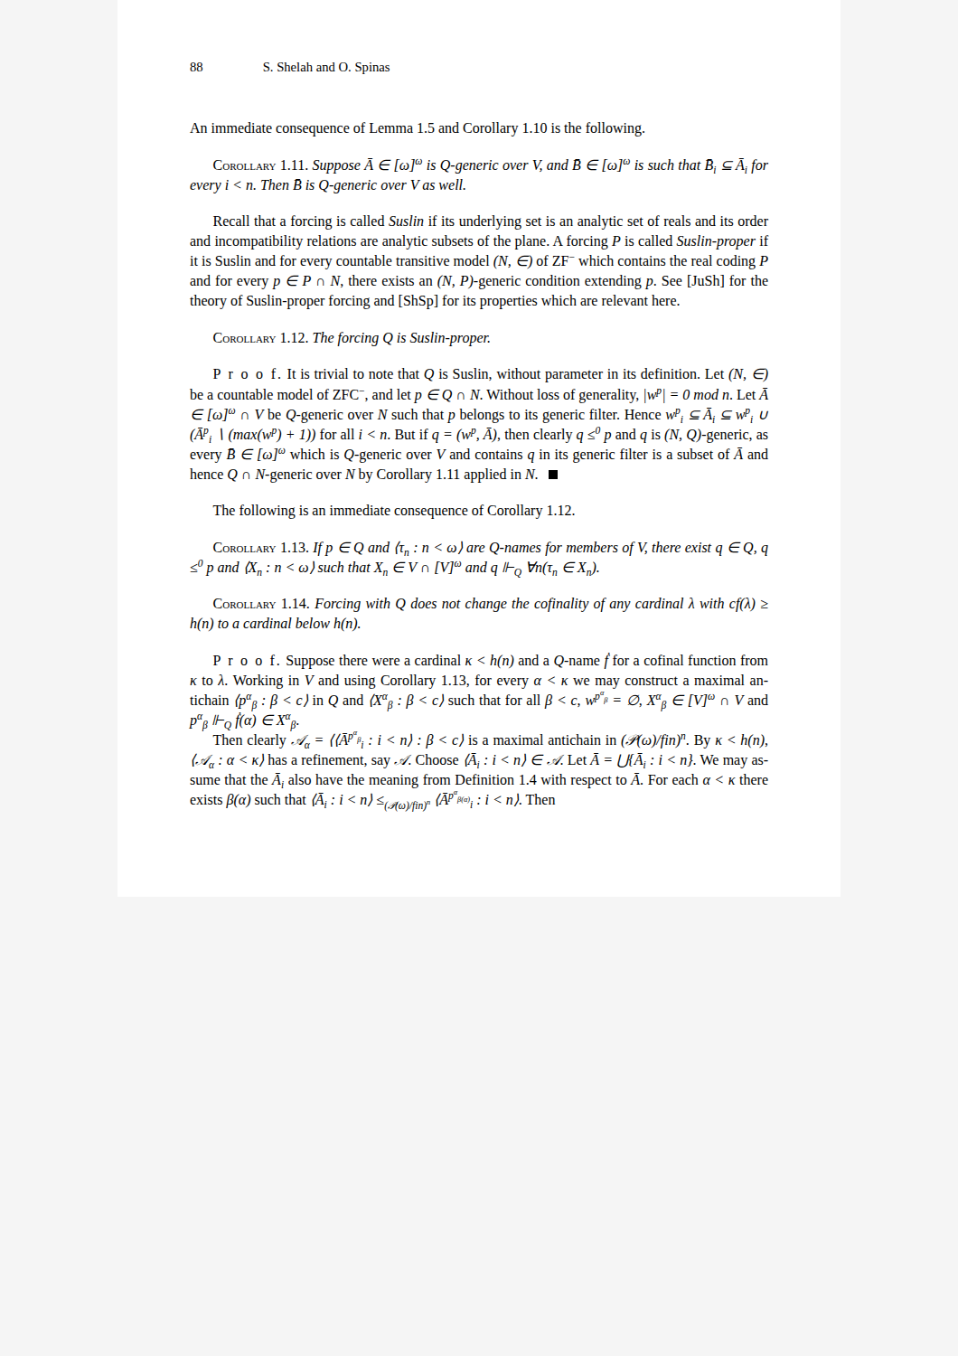88 S. Shelah and O. Spinas
An immediate consequence of Lemma 1.5 and Corollary 1.10 is the following.
Corollary 1.11. Suppose Ā ∈ [ω]ω is Q-generic over V, and B̄ ∈ [ω]ω is such that B̄i ⊆ Āi for every i < n. Then B̄ is Q-generic over V as well.
Recall that a forcing is called Suslin if its underlying set is an analytic set of reals and its order and incompatibility relations are analytic subsets of the plane. A forcing P is called Suslin-proper if it is Suslin and for every countable transitive model (N, ∈) of ZF− which contains the real coding P and for every p ∈ P ∩ N, there exists an (N, P)-generic condition extending p. See [JuSh] for the theory of Suslin-proper forcing and [ShSp] for its properties which are relevant here.
Corollary 1.12. The forcing Q is Suslin-proper.
P r o o f. It is trivial to note that Q is Suslin, without parameter in its definition. Let (N, ∈) be a countable model of ZFC−, and let p ∈ Q ∩ N. Without loss of generality, |wp| = 0 mod n. Let Ā ∈ [ω]ω ∩ V be Q-generic over N such that p belongs to its generic filter. Hence wpi ⊆ Āi ⊆ wpi ∪ (Āpi ∖ (max(wp) + 1)) for all i < n. But if q = (wp, Ā), then clearly q ≤0 p and q is (N, Q)-generic, as every B̄ ∈ [ω]ω which is Q-generic over V and contains q in its generic filter is a subset of Ā and hence Q ∩ N-generic over N by Corollary 1.11 applied in N.
The following is an immediate consequence of Corollary 1.12.
Corollary 1.13. If p ∈ Q and ⟨τn : n < ω⟩ are Q-names for members of V, there exist q ∈ Q, q ≤0 p and ⟨Xn : n < ω⟩ such that Xn ∈ V ∩ [V]ω and q ⊩Q ∀n(τn ∈ Xn).
Corollary 1.14. Forcing with Q does not change the cofinality of any cardinal λ with cf(λ) ≥ h(n) to a cardinal below h(n).
P r o o f. Suppose there were a cardinal κ < h(n) and a Q-name ḟ for a cofinal function from κ to λ. Working in V and using Corollary 1.13, for every α < κ we may construct a maximal antichain ⟨pαβ : β < c⟩ in Q and ⟨Xαβ : β < c⟩ such that for all β < c, wpαβ = ∅, Xαβ ∈ [V]ω ∩ V and pαβ ⊩Q ḟ(α) ∈ Xαβ.
Then clearly 𝒜α = ⟨⟨Āpαβi : i < n⟩ : β < c⟩ is a maximal antichain in (𝒫(ω)/fin)n. By κ < h(n), ⟨𝒜α : α < κ⟩ has a refinement, say 𝒜. Choose ⟨Āi : i < n⟩ ∈ 𝒜. Let Ā = ⋃{Āi : i < n}. We may assume that the Āi also have the meaning from Definition 1.4 with respect to Ā. For each α < κ there exists β(α) such that ⟨Āi : i < n⟩ ≤(𝒫(ω)/fin)n ⟨Āpαβ(α)i : i < n⟩. Then